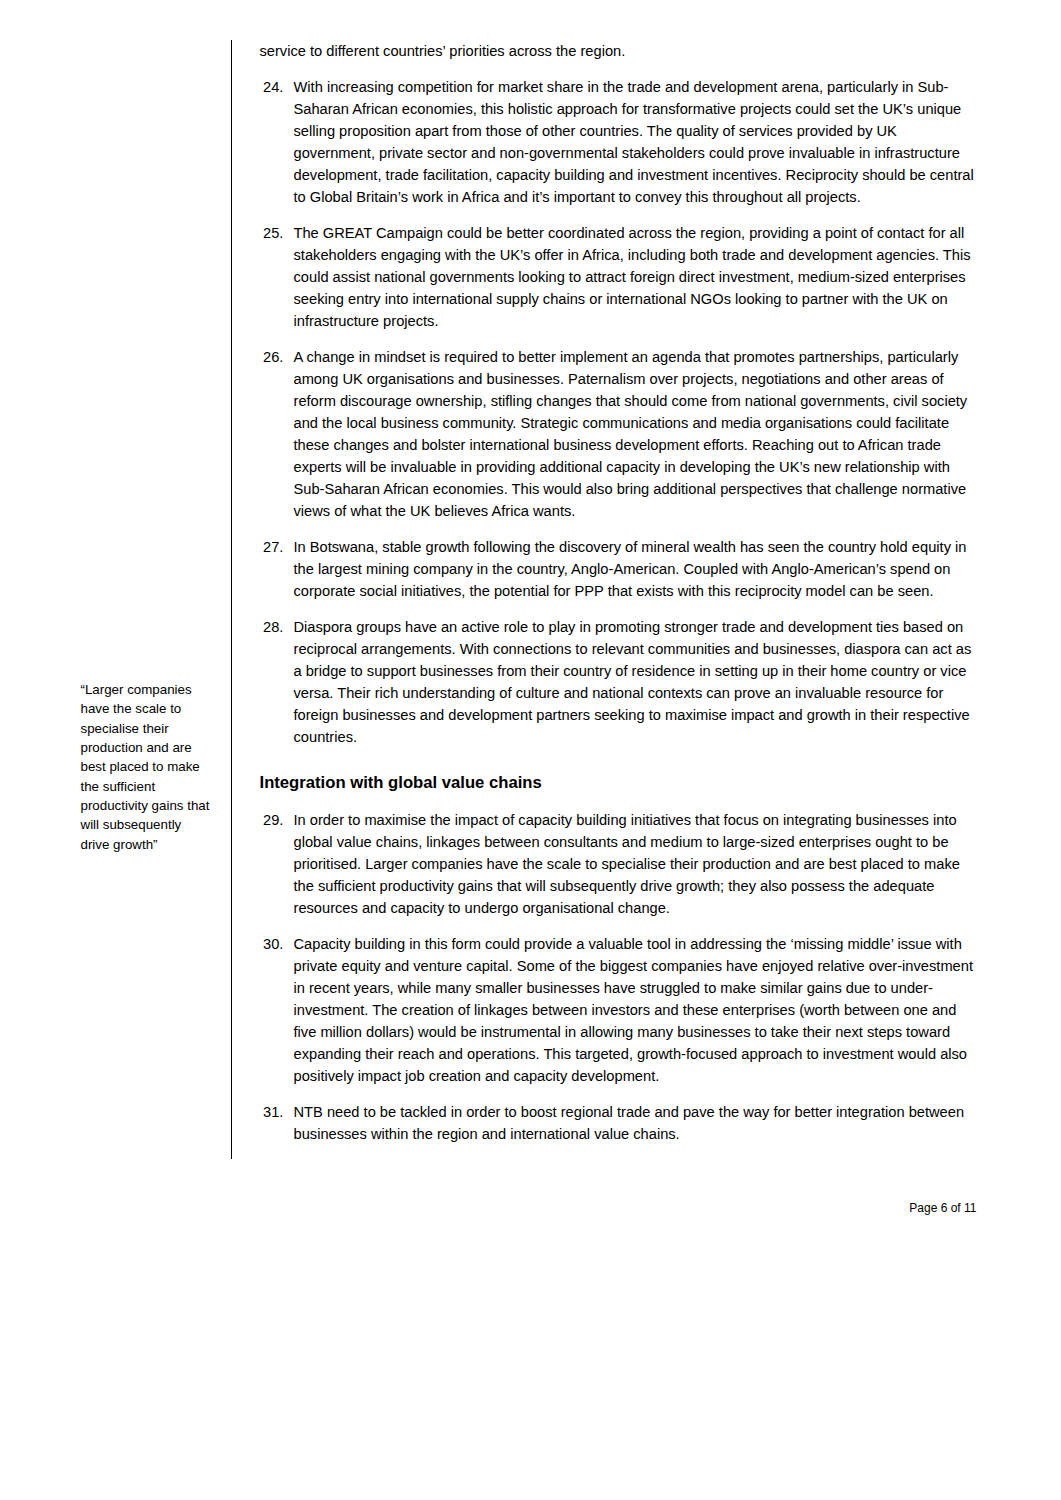“Larger companies have the scale to specialise their production and are best placed to make the sufficient productivity gains that will subsequently drive growth”
service to different countries’ priorities across the region.
With increasing competition for market share in the trade and development arena, particularly in Sub-Saharan African economies, this holistic approach for transformative projects could set the UK’s unique selling proposition apart from those of other countries. The quality of services provided by UK government, private sector and non-governmental stakeholders could prove invaluable in infrastructure development, trade facilitation, capacity building and investment incentives. Reciprocity should be central to Global Britain’s work in Africa and it’s important to convey this throughout all projects.
The GREAT Campaign could be better coordinated across the region, providing a point of contact for all stakeholders engaging with the UK’s offer in Africa, including both trade and development agencies. This could assist national governments looking to attract foreign direct investment, medium-sized enterprises seeking entry into international supply chains or international NGOs looking to partner with the UK on infrastructure projects.
A change in mindset is required to better implement an agenda that promotes partnerships, particularly among UK organisations and businesses. Paternalism over projects, negotiations and other areas of reform discourage ownership, stifling changes that should come from national governments, civil society and the local business community. Strategic communications and media organisations could facilitate these changes and bolster international business development efforts. Reaching out to African trade experts will be invaluable in providing additional capacity in developing the UK’s new relationship with Sub-Saharan African economies. This would also bring additional perspectives that challenge normative views of what the UK believes Africa wants.
In Botswana, stable growth following the discovery of mineral wealth has seen the country hold equity in the largest mining company in the country, Anglo-American. Coupled with Anglo-American’s spend on corporate social initiatives, the potential for PPP that exists with this reciprocity model can be seen.
Diaspora groups have an active role to play in promoting stronger trade and development ties based on reciprocal arrangements. With connections to relevant communities and businesses, diaspora can act as a bridge to support businesses from their country of residence in setting up in their home country or vice versa. Their rich understanding of culture and national contexts can prove an invaluable resource for foreign businesses and development partners seeking to maximise impact and growth in their respective countries.
Integration with global value chains
In order to maximise the impact of capacity building initiatives that focus on integrating businesses into global value chains, linkages between consultants and medium to large-sized enterprises ought to be prioritised. Larger companies have the scale to specialise their production and are best placed to make the sufficient productivity gains that will subsequently drive growth; they also possess the adequate resources and capacity to undergo organisational change.
Capacity building in this form could provide a valuable tool in addressing the ‘missing middle’ issue with private equity and venture capital. Some of the biggest companies have enjoyed relative over-investment in recent years, while many smaller businesses have struggled to make similar gains due to under-investment. The creation of linkages between investors and these enterprises (worth between one and five million dollars) would be instrumental in allowing many businesses to take their next steps toward expanding their reach and operations. This targeted, growth-focused approach to investment would also positively impact job creation and capacity development.
NTB need to be tackled in order to boost regional trade and pave the way for better integration between businesses within the region and international value chains.
Page 6 of 11